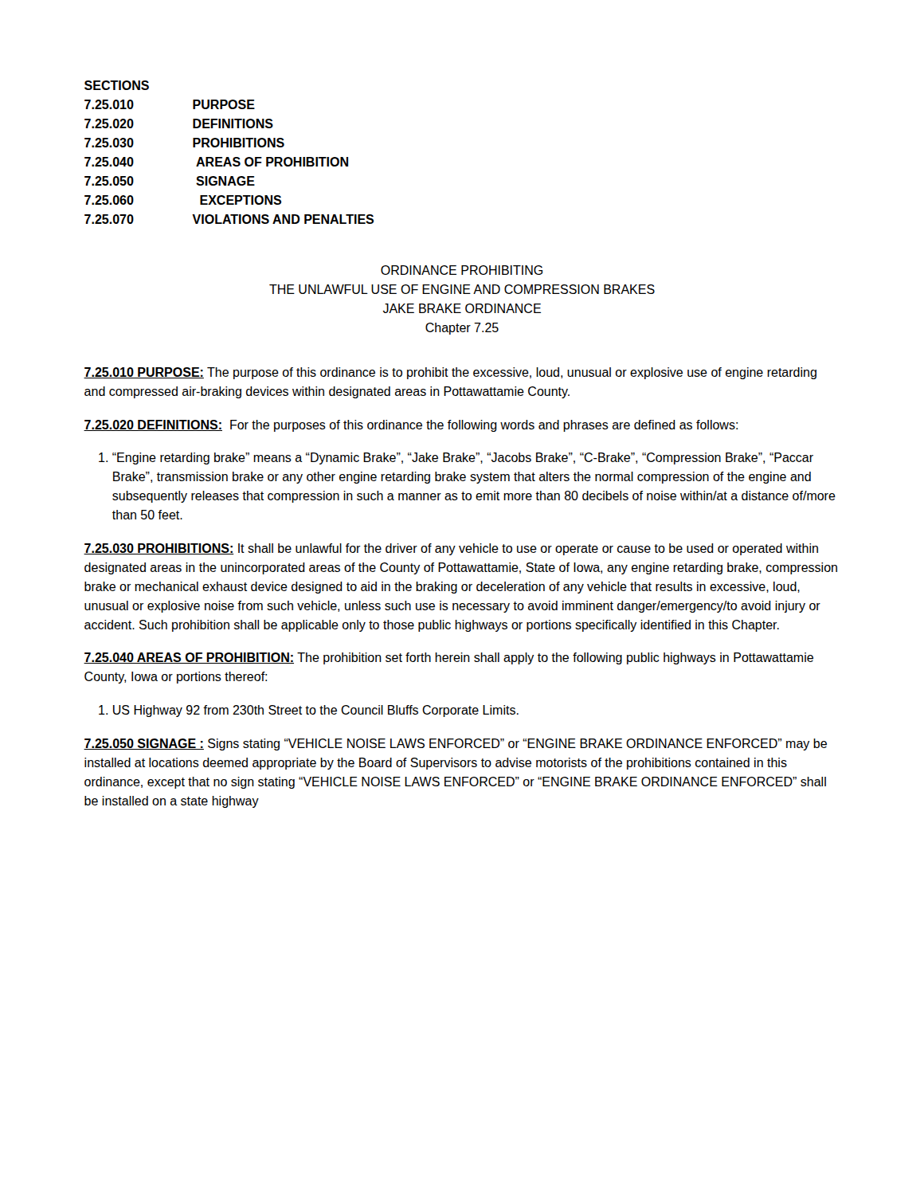SECTIONS
7.25.010 PURPOSE
7.25.020 DEFINITIONS
7.25.030 PROHIBITIONS
7.25.040 AREAS OF PROHIBITION
7.25.050 SIGNAGE
7.25.060 EXCEPTIONS
7.25.070 VIOLATIONS AND PENALTIES
ORDINANCE PROHIBITING
THE UNLAWFUL USE OF ENGINE AND COMPRESSION BRAKES
JAKE BRAKE ORDINANCE
Chapter 7.25
7.25.010 PURPOSE: The purpose of this ordinance is to prohibit the excessive, loud, unusual or explosive use of engine retarding and compressed air-braking devices within designated areas in Pottawattamie County.
7.25.020 DEFINITIONS: For the purposes of this ordinance the following words and phrases are defined as follows:
“Engine retarding brake” means a “Dynamic Brake”, “Jake Brake”, “Jacobs Brake”, “C-Brake”, “Compression Brake”, “Paccar Brake”, transmission brake or any other engine retarding brake system that alters the normal compression of the engine and subsequently releases that compression in such a manner as to emit more than 80 decibels of noise within/at a distance of/more than 50 feet.
7.25.030 PROHIBITIONS: It shall be unlawful for the driver of any vehicle to use or operate or cause to be used or operated within designated areas in the unincorporated areas of the County of Pottawattamie, State of Iowa, any engine retarding brake, compression brake or mechanical exhaust device designed to aid in the braking or deceleration of any vehicle that results in excessive, loud, unusual or explosive noise from such vehicle, unless such use is necessary to avoid imminent danger/emergency/to avoid injury or accident. Such prohibition shall be applicable only to those public highways or portions specifically identified in this Chapter.
7.25.040 AREAS OF PROHIBITION: The prohibition set forth herein shall apply to the following public highways in Pottawattamie County, Iowa or portions thereof:
US Highway 92 from 230th Street to the Council Bluffs Corporate Limits.
7.25.050 SIGNAGE : Signs stating “VEHICLE NOISE LAWS ENFORCED” or “ENGINE BRAKE ORDINANCE ENFORCED” may be installed at locations deemed appropriate by the Board of Supervisors to advise motorists of the prohibitions contained in this ordinance, except that no sign stating “VEHICLE NOISE LAWS ENFORCED” or “ENGINE BRAKE ORDINANCE ENFORCED” shall be installed on a state highway